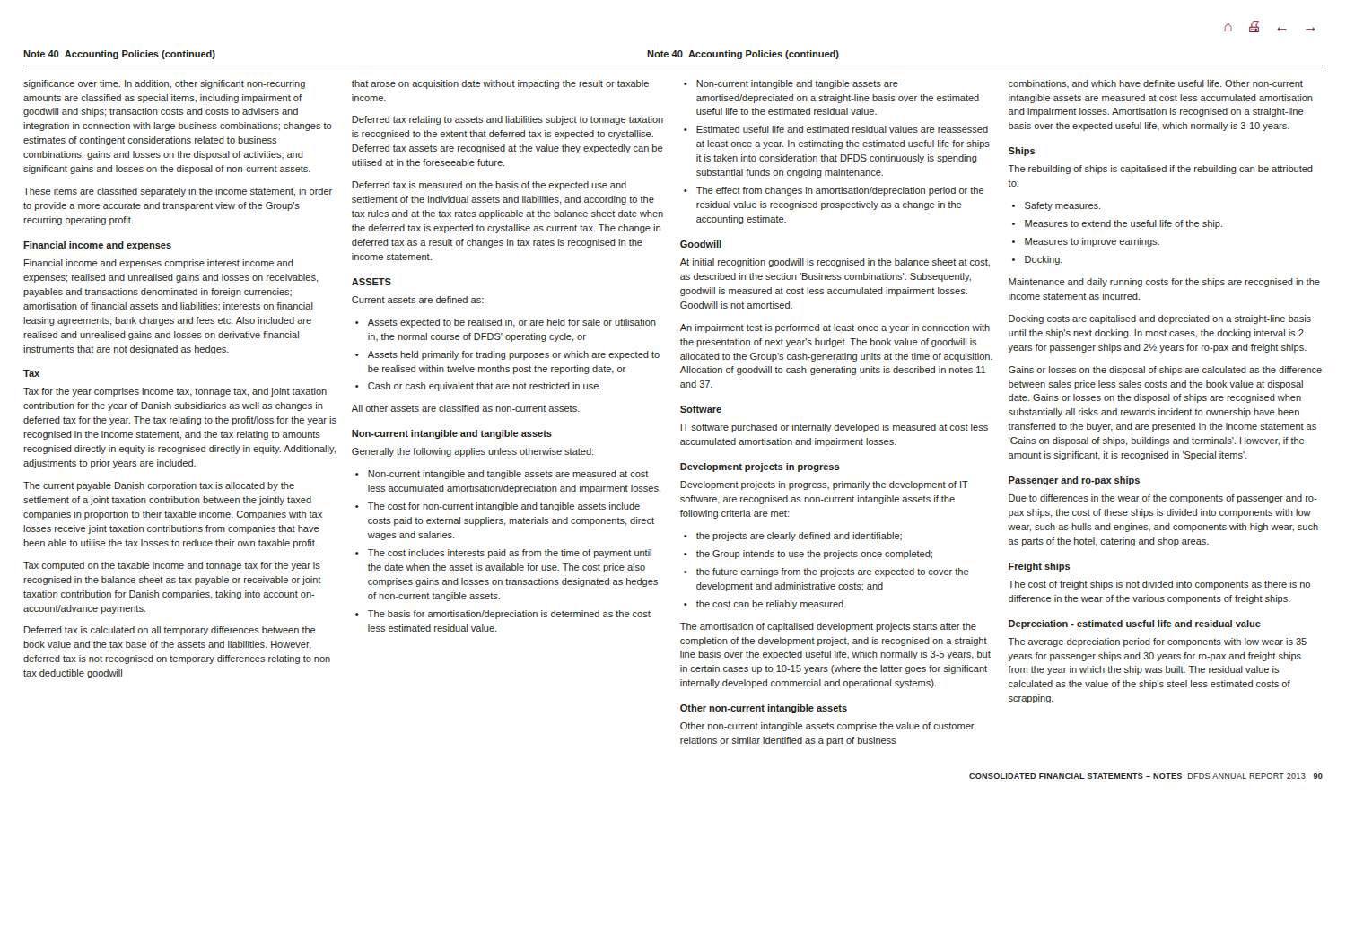⌂ 🖨 ← →
Note 40 Accounting Policies (continued)
Note 40 Accounting Policies (continued)
significance over time. In addition, other significant non-recurring amounts are classified as special items, including impairment of goodwill and ships; transaction costs and costs to advisers and integration in connection with large business combinations; changes to estimates of contingent considerations related to business combinations; gains and losses on the disposal of activities; and significant gains and losses on the disposal of non-current assets.
These items are classified separately in the income statement, in order to provide a more accurate and transparent view of the Group's recurring operating profit.
Financial income and expenses
Financial income and expenses comprise interest income and expenses; realised and unrealised gains and losses on receivables, payables and transactions denominated in foreign currencies; amortisation of financial assets and liabilities; interests on financial leasing agreements; bank charges and fees etc. Also included are realised and unrealised gains and losses on derivative financial instruments that are not designated as hedges.
Tax
Tax for the year comprises income tax, tonnage tax, and joint taxation contribution for the year of Danish subsidiaries as well as changes in deferred tax for the year. The tax relating to the profit/loss for the year is recognised in the income statement, and the tax relating to amounts recognised directly in equity is recognised directly in equity. Additionally, adjustments to prior years are included.
The current payable Danish corporation tax is allocated by the settlement of a joint taxation contribution between the jointly taxed companies in proportion to their taxable income. Companies with tax losses receive joint taxation contributions from companies that have been able to utilise the tax losses to reduce their own taxable profit.
Tax computed on the taxable income and tonnage tax for the year is recognised in the balance sheet as tax payable or receivable or joint taxation contribution for Danish companies, taking into account on-account/advance payments.
Deferred tax is calculated on all temporary differences between the book value and the tax base of the assets and liabilities. However, deferred tax is not recognised on temporary differences relating to non tax deductible goodwill
that arose on acquisition date without impacting the result or taxable income.
Deferred tax relating to assets and liabilities subject to tonnage taxation is recognised to the extent that deferred tax is expected to crystallise. Deferred tax assets are recognised at the value they expectedly can be utilised at in the foreseeable future.
Deferred tax is measured on the basis of the expected use and settlement of the individual assets and liabilities, and according to the tax rules and at the tax rates applicable at the balance sheet date when the deferred tax is expected to crystallise as current tax. The change in deferred tax as a result of changes in tax rates is recognised in the income statement.
ASSETS
Current assets are defined as:
Assets expected to be realised in, or are held for sale or utilisation in, the normal course of DFDS' operating cycle, or
Assets held primarily for trading purposes or which are expected to be realised within twelve months post the reporting date, or
Cash or cash equivalent that are not restricted in use.
All other assets are classified as non-current assets.
Non-current intangible and tangible assets
Generally the following applies unless otherwise stated:
Non-current intangible and tangible assets are measured at cost less accumulated amortisation/depreciation and impairment losses.
The cost for non-current intangible and tangible assets include costs paid to external suppliers, materials and components, direct wages and salaries.
The cost includes interests paid as from the time of payment until the date when the asset is available for use. The cost price also comprises gains and losses on transactions designated as hedges of non-current tangible assets.
The basis for amortisation/depreciation is determined as the cost less estimated residual value.
Non-current intangible and tangible assets are amortised/depreciated on a straight-line basis over the estimated useful life to the estimated residual value.
Estimated useful life and estimated residual values are reassessed at least once a year. In estimating the estimated useful life for ships it is taken into consideration that DFDS continuously is spending substantial funds on ongoing maintenance.
The effect from changes in amortisation/depreciation period or the residual value is recognised prospectively as a change in the accounting estimate.
Goodwill
At initial recognition goodwill is recognised in the balance sheet at cost, as described in the section 'Business combinations'. Subsequently, goodwill is measured at cost less accumulated impairment losses. Goodwill is not amortised.
An impairment test is performed at least once a year in connection with the presentation of next year's budget. The book value of goodwill is allocated to the Group's cash-generating units at the time of acquisition. Allocation of goodwill to cash-generating units is described in notes 11 and 37.
Software
IT software purchased or internally developed is measured at cost less accumulated amortisation and impairment losses.
Development projects in progress
Development projects in progress, primarily the development of IT software, are recognised as non-current intangible assets if the following criteria are met:
the projects are clearly defined and identifiable;
the Group intends to use the projects once completed;
the future earnings from the projects are expected to cover the development and administrative costs; and
the cost can be reliably measured.
The amortisation of capitalised development projects starts after the completion of the development project, and is recognised on a straight-line basis over the expected useful life, which normally is 3-5 years, but in certain cases up to 10-15 years (where the latter goes for significant internally developed commercial and operational systems).
Other non-current intangible assets
Other non-current intangible assets comprise the value of customer relations or similar identified as a part of business
combinations, and which have definite useful life. Other non-current intangible assets are measured at cost less accumulated amortisation and impairment losses. Amortisation is recognised on a straight-line basis over the expected useful life, which normally is 3-10 years.
Ships
The rebuilding of ships is capitalised if the rebuilding can be attributed to:
Safety measures.
Measures to extend the useful life of the ship.
Measures to improve earnings.
Docking.
Maintenance and daily running costs for the ships are recognised in the income statement as incurred.
Docking costs are capitalised and depreciated on a straight-line basis until the ship's next docking. In most cases, the docking interval is 2 years for passenger ships and 2½ years for ro-pax and freight ships.
Gains or losses on the disposal of ships are calculated as the difference between sales price less sales costs and the book value at disposal date. Gains or losses on the disposal of ships are recognised when substantially all risks and rewards incident to ownership have been transferred to the buyer, and are presented in the income statement as 'Gains on disposal of ships, buildings and terminals'. However, if the amount is significant, it is recognised in 'Special items'.
Passenger and ro-pax ships
Due to differences in the wear of the components of passenger and ro-pax ships, the cost of these ships is divided into components with low wear, such as hulls and engines, and components with high wear, such as parts of the hotel, catering and shop areas.
Freight ships
The cost of freight ships is not divided into components as there is no difference in the wear of the various components of freight ships.
Depreciation - estimated useful life and residual value
The average depreciation period for components with low wear is 35 years for passenger ships and 30 years for ro-pax and freight ships from the year in which the ship was built. The residual value is calculated as the value of the ship's steel less estimated costs of scrapping.
CONSOLIDATED FINANCIAL STATEMENTS – NOTES DFDS ANNUAL REPORT 2013 90